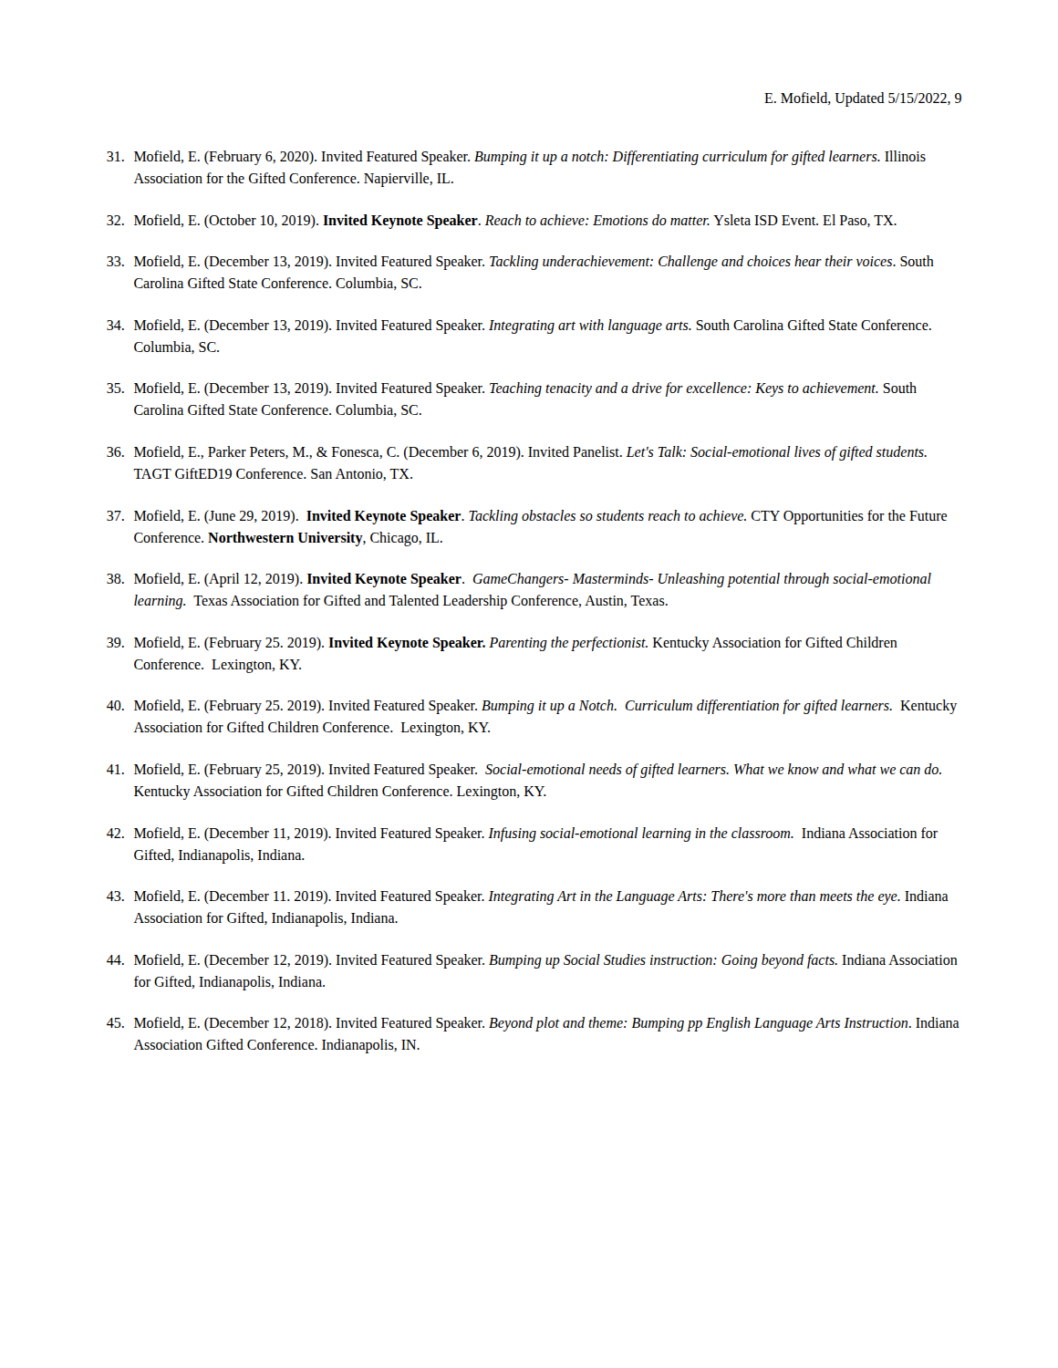E. Mofield, Updated 5/15/2022, 9
Mofield, E. (February 6, 2020). Invited Featured Speaker. Bumping it up a notch: Differentiating curriculum for gifted learners. Illinois Association for the Gifted Conference. Napierville, IL.
Mofield, E. (October 10, 2019). Invited Keynote Speaker. Reach to achieve: Emotions do matter. Ysleta ISD Event. El Paso, TX.
Mofield, E. (December 13, 2019). Invited Featured Speaker. Tackling underachievement: Challenge and choices hear their voices. South Carolina Gifted State Conference. Columbia, SC.
Mofield, E. (December 13, 2019). Invited Featured Speaker. Integrating art with language arts. South Carolina Gifted State Conference. Columbia, SC.
Mofield, E. (December 13, 2019). Invited Featured Speaker. Teaching tenacity and a drive for excellence: Keys to achievement. South Carolina Gifted State Conference. Columbia, SC.
Mofield, E., Parker Peters, M., & Fonesca, C. (December 6, 2019). Invited Panelist. Let's Talk: Social-emotional lives of gifted students. TAGT GiftED19 Conference. San Antonio, TX.
Mofield, E. (June 29, 2019). Invited Keynote Speaker. Tackling obstacles so students reach to achieve. CTY Opportunities for the Future Conference. Northwestern University, Chicago, IL.
Mofield, E. (April 12, 2019). Invited Keynote Speaker. GameChangers- Masterminds- Unleashing potential through social-emotional learning. Texas Association for Gifted and Talented Leadership Conference, Austin, Texas.
Mofield, E. (February 25. 2019). Invited Keynote Speaker. Parenting the perfectionist. Kentucky Association for Gifted Children Conference. Lexington, KY.
Mofield, E. (February 25. 2019). Invited Featured Speaker. Bumping it up a Notch. Curriculum differentiation for gifted learners. Kentucky Association for Gifted Children Conference. Lexington, KY.
Mofield, E. (February 25, 2019). Invited Featured Speaker. Social-emotional needs of gifted learners. What we know and what we can do. Kentucky Association for Gifted Children Conference. Lexington, KY.
Mofield, E. (December 11, 2019). Invited Featured Speaker. Infusing social-emotional learning in the classroom. Indiana Association for Gifted, Indianapolis, Indiana.
Mofield, E. (December 11. 2019). Invited Featured Speaker. Integrating Art in the Language Arts: There's more than meets the eye. Indiana Association for Gifted, Indianapolis, Indiana.
Mofield, E. (December 12, 2019). Invited Featured Speaker. Bumping up Social Studies instruction: Going beyond facts. Indiana Association for Gifted, Indianapolis, Indiana.
Mofield, E. (December 12, 2018). Invited Featured Speaker. Beyond plot and theme: Bumping pp English Language Arts Instruction. Indiana Association Gifted Conference. Indianapolis, IN.